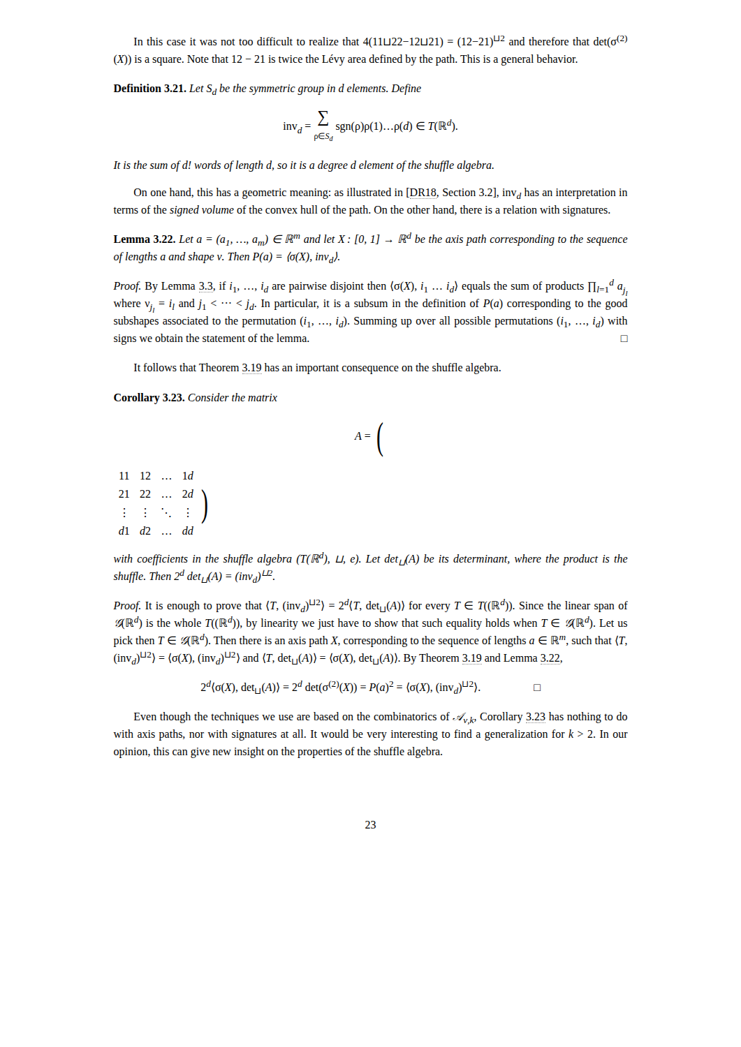In this case it was not too difficult to realize that 4(11⊔22−12⊔21) = (12−21)⊔2 and therefore that det(σ(2)(X)) is a square. Note that 12 − 21 is twice the Lévy area defined by the path. This is a general behavior.
Definition 3.21. Let Sd be the symmetric group in d elements. Define
invd = ∑
ρ∈Sd sgn(ρ)ρ(1)…ρ(d) ∈ T(ℝd).
It is the sum of d! words of length d, so it is a degree d element of the shuffle algebra.
On one hand, this has a geometric meaning: as illustrated in [DR18, Section 3.2], invd has an interpretation in terms of the signed volume of the convex hull of the path. On the other hand, there is a relation with signatures.
Lemma 3.22. Let a = (a1, …, am) ∈ ℝm and let X : [0, 1] → ℝd be the axis path corresponding to the sequence of lengths a and shape ν. Then P(a) = ⟨σ(X), invd⟩.
Proof. By Lemma 3.3, if i1, …, id are pairwise disjoint then ⟨σ(X), i1 … id⟩ equals the sum of products ∏l=1d ajl where νjl = il and j1 < ··· < jd. In particular, it is a subsum in the definition of P(a) corresponding to the good subshapes associated to the permutation (i1, …, id). Summing up over all possible permutations (i1, …, id) with signs we obtain the statement of the lemma. □
It follows that Theorem 3.19 has an important consequence on the shuffle algebra.
Corollary 3.23. Consider the matrix
A = (
| 11 | 12 | … | 1 d |
| 21 | 22 | … | 2 d |
| ⋮ | ⋮ | ⋱ | ⋮ |
| d 1 | d 2 | … | dd |
)
with coefficients in the shuffle algebra (T(ℝd), ⊔, e). Let det⊔(A) be its determinant, where the product is the shuffle. Then 2d det⊔(A) = (invd)⊔2.
Proof. It is enough to prove that ⟨T, (invd)⊔2⟩ = 2d⟨T, det⊔(A)⟩ for every T ∈ T((ℝd)). Since the linear span of 𝒢(ℝd) is the whole T((ℝd)), by linearity we just have to show that such equality holds when T ∈ 𝒢(ℝd). Let us pick then T ∈ 𝒢(ℝd). Then there is an axis path X, corresponding to the sequence of lengths a ∈ ℝm, such that ⟨T, (invd)⊔2⟩ = ⟨σ(X), (invd)⊔2⟩ and ⟨T, det⊔(A)⟩ = ⟨σ(X), det⊔(A)⟩. By Theorem 3.19 and Lemma 3.22,
2d⟨σ(X), det⊔(A)⟩ = 2d det(σ(2)(X)) = P(a)2 = ⟨σ(X), (invd)⊔2⟩. □
Even though the techniques we use are based on the combinatorics of 𝒜ν,k, Corollary 3.23 has nothing to do with axis paths, nor with signatures at all. It would be very interesting to find a generalization for k > 2. In our opinion, this can give new insight on the properties of the shuffle algebra.
23